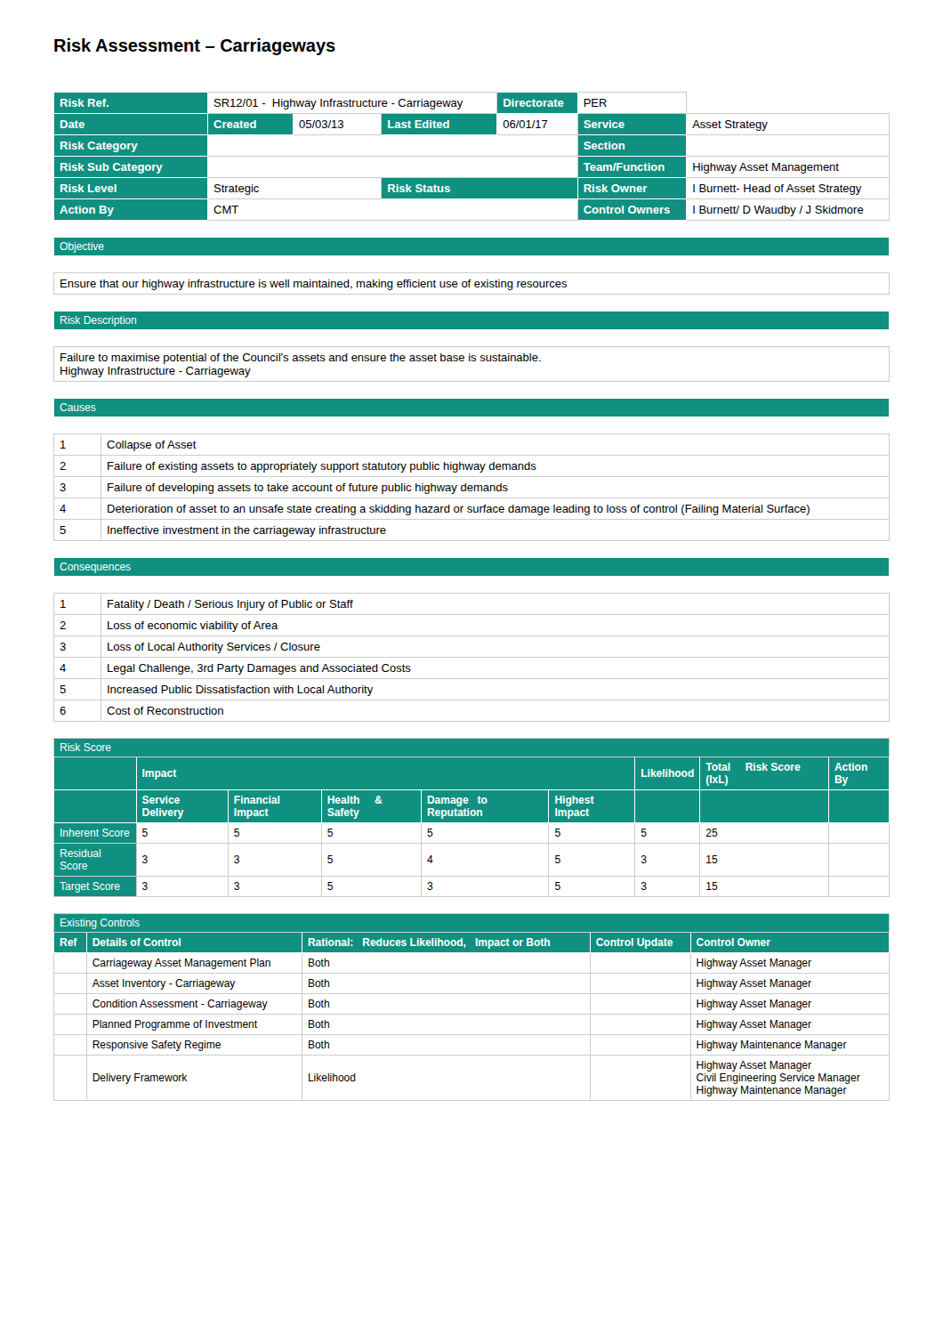Risk Assessment – Carriageways
| Risk Ref. | SR12/01 - Highway Infrastructure - Carriageway | Directorate | PER |
| Date | Created | 05/03/13 | Last Edited | 06/01/17 | Service | Asset Strategy |
| Risk Category | | Section | |
| Risk Sub Category | | Team/Function | Highway Asset Management |
| Risk Level | Strategic | Risk Status | Risk Owner | I Burnett- Head of Asset Strategy |
| Action By | CMT | Control Owners | I Burnett/ D Waudby / J Skidmore |
| Objective |
| Ensure that our highway infrastructure is well maintained, making efficient use of existing resources |
| Risk Description |
| Failure to maximise potential of the Council's assets and ensure the asset base is sustainable. Highway Infrastructure - Carriageway |
| Causes |
| 1 | Collapse of Asset |
| 2 | Failure of existing assets to appropriately support statutory public highway demands |
| 3 | Failure of developing assets to take account of future public highway demands |
| 4 | Deterioration of asset to an unsafe state creating a skidding hazard or surface damage leading to loss of control (Failing Material Surface) |
| 5 | Ineffective investment in the carriageway infrastructure |
| Consequences |
| 1 | Fatality / Death / Serious Injury of Public or Staff |
| 2 | Loss of economic viability of Area |
| 3 | Loss of Local Authority Services / Closure |
| 4 | Legal Challenge, 3rd Party Damages and Associated Costs |
| 5 | Increased Public Dissatisfaction with Local Authority |
| 6 | Cost of Reconstruction |
| Risk Score |
| | Impact | Likelihood | Total Risk Score (IxL) | Action By |
| | Service Delivery | Financial Impact | Health & Safety | Damage to Reputation | Highest Impact | | | |
| Inherent Score | 5 | 5 | 5 | 5 | 5 | 5 | 25 | |
| Residual Score | 3 | 3 | 5 | 4 | 5 | 3 | 15 | |
| Target Score | 3 | 3 | 5 | 3 | 5 | 3 | 15 | |
| Existing Controls |
| Ref | Details of Control | Rational: Reduces Likelihood, Impact or Both | Control Update | Control Owner |
| | Carriageway Asset Management Plan | Both | | Highway Asset Manager |
| | Asset Inventory - Carriageway | Both | | Highway Asset Manager |
| | Condition Assessment - Carriageway | Both | | Highway Asset Manager |
| | Planned Programme of Investment | Both | | Highway Asset Manager |
| | Responsive Safety Regime | Both | | Highway Maintenance Manager |
| | Delivery Framework | Likelihood | | Highway Asset Manager Civil Engineering Service Manager Highway Maintenance Manager |